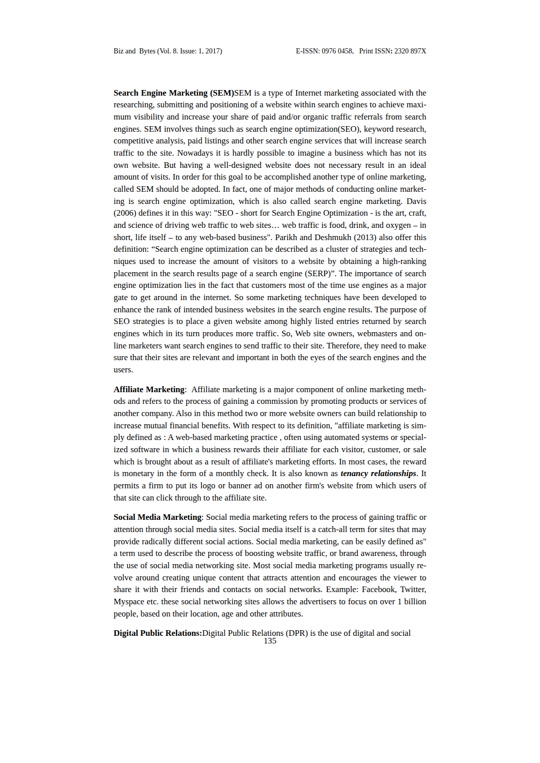Biz and Bytes (Vol. 8. Issue: 1, 2017) E-ISSN: 0976 0458, Print ISSN: 2320 897X
Search Engine Marketing (SEM) SEM is a type of Internet marketing associated with the researching, submitting and positioning of a website within search engines to achieve maximum visibility and increase your share of paid and/or organic traffic referrals from search engines. SEM involves things such as search engine optimization(SEO), keyword research, competitive analysis, paid listings and other search engine services that will increase search traffic to the site. Nowadays it is hardly possible to imagine a business which has not its own website. But having a well-designed website does not necessary result in an ideal amount of visits. In order for this goal to be accomplished another type of online marketing, called SEM should be adopted. In fact, one of major methods of conducting online marketing is search engine optimization, which is also called search engine marketing. Davis (2006) defines it in this way: "SEO - short for Search Engine Optimization - is the art, craft, and science of driving web traffic to web sites… web traffic is food, drink, and oxygen – in short, life itself – to any web-based business". Parikh and Deshmukh (2013) also offer this definition: “Search engine optimization can be described as a cluster of strategies and techniques used to increase the amount of visitors to a website by obtaining a high-ranking placement in the search results page of a search engine (SERP)”. The importance of search engine optimization lies in the fact that customers most of the time use engines as a major gate to get around in the internet. So some marketing techniques have been developed to enhance the rank of intended business websites in the search engine results. The purpose of SEO strategies is to place a given website among highly listed entries returned by search engines which in its turn produces more traffic. So, Web site owners, webmasters and online marketers want search engines to send traffic to their site. Therefore, they need to make sure that their sites are relevant and important in both the eyes of the search engines and the users.
Affiliate Marketing: Affiliate marketing is a major component of online marketing methods and refers to the process of gaining a commission by promoting products or services of another company. Also in this method two or more website owners can build relationship to increase mutual financial benefits. With respect to its definition, "affiliate marketing is simply defined as : A web-based marketing practice , often using automated systems or specialized software in which a business rewards their affiliate for each visitor, customer, or sale which is brought about as a result of affiliate's marketing efforts. In most cases, the reward is monetary in the form of a monthly check. It is also known as tenancy relationships. It permits a firm to put its logo or banner ad on another firm's website from which users of that site can click through to the affiliate site.
Social Media Marketing: Social media marketing refers to the process of gaining traffic or attention through social media sites. Social media itself is a catch-all term for sites that may provide radically different social actions. Social media marketing, can be easily defined as" a term used to describe the process of boosting website traffic, or brand awareness, through the use of social media networking site. Most social media marketing programs usually revolve around creating unique content that attracts attention and encourages the viewer to share it with their friends and contacts on social networks. Example: Facebook, Twitter, Myspace etc. these social networking sites allows the advertisers to focus on over 1 billion people, based on their location, age and other attributes.
Digital Public Relations: Digital Public Relations (DPR) is the use of digital and social
135